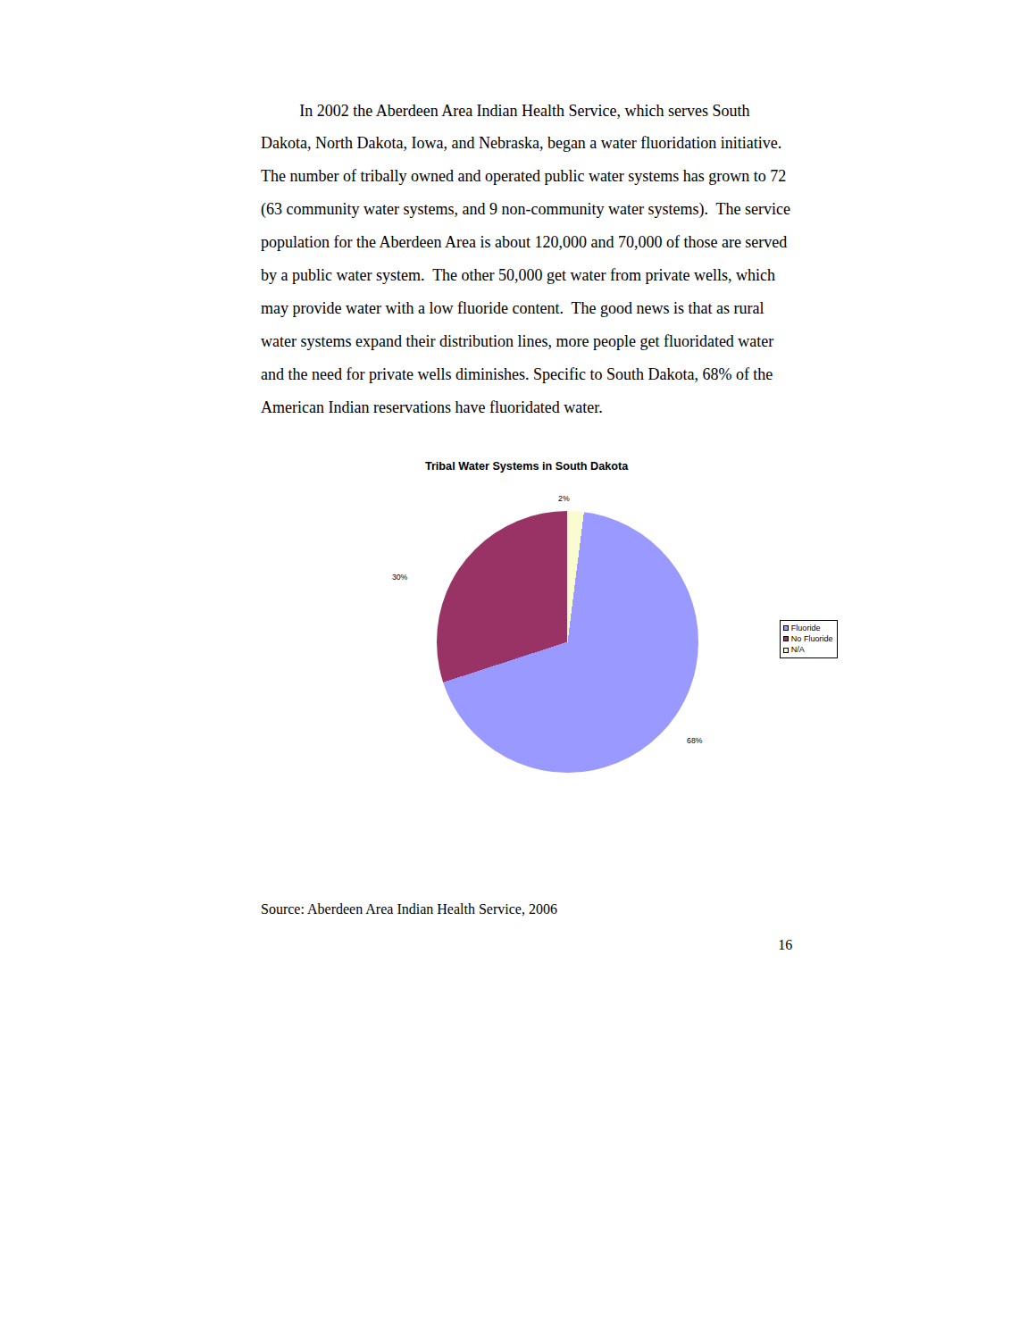In 2002 the Aberdeen Area Indian Health Service, which serves South Dakota, North Dakota, Iowa, and Nebraska, began a water fluoridation initiative. The number of tribally owned and operated public water systems has grown to 72 (63 community water systems, and 9 non-community water systems). The service population for the Aberdeen Area is about 120,000 and 70,000 of those are served by a public water system. The other 50,000 get water from private wells, which may provide water with a low fluoride content. The good news is that as rural water systems expand their distribution lines, more people get fluoridated water and the need for private wells diminishes. Specific to South Dakota, 68% of the American Indian reservations have fluoridated water.
Tribal Water Systems in South Dakota
2% 30% 68%
Fluoride
No Fluoride
N/A
Source: Aberdeen Area Indian Health Service, 2006
16